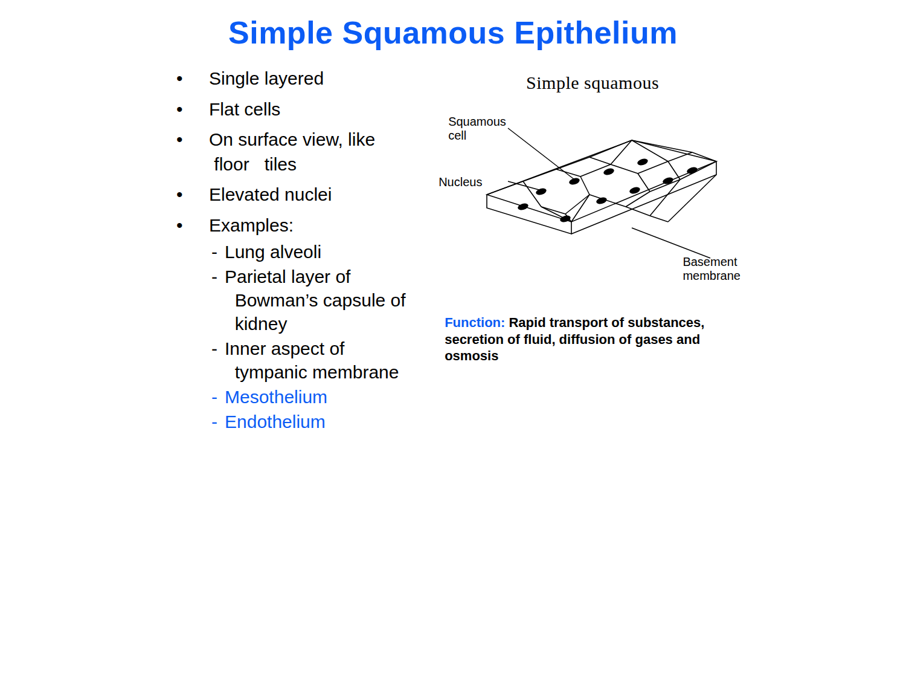Simple Squamous Epithelium
Single layered
Flat cells
On surface view, like
floor tiles
Elevated nuclei
Examples:
Lung alveoli
Parietal layer of
Bowman’s capsule of kidney
Inner aspect of
tympanic membrane
Mesothelium
Endothelium
Simple squamous
Squamous
cell
Nucleus
Basement
membrane
Function: Rapid transport of substances, secretion of fluid, diffusion of gases and osmosis